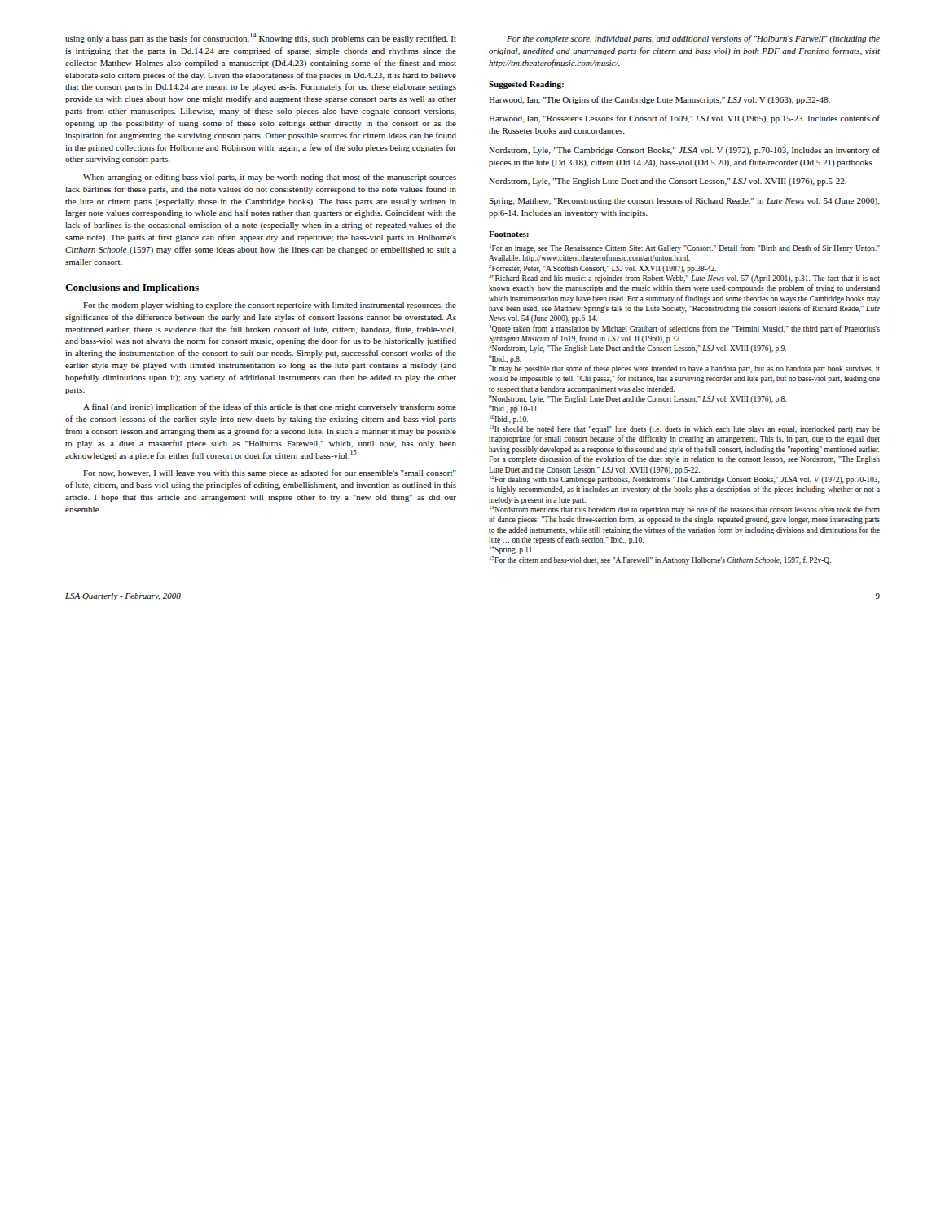using only a bass part as the basis for construction.14 Knowing this, such problems can be easily rectified. It is intriguing that the parts in Dd.14.24 are comprised of sparse, simple chords and rhythms since the collector Matthew Holmes also compiled a manuscript (Dd.4.23) containing some of the finest and most elaborate solo cittern pieces of the day. Given the elaborateness of the pieces in Dd.4.23, it is hard to believe that the consort parts in Dd.14.24 are meant to be played as-is. Fortunately for us, these elaborate settings provide us with clues about how one might modify and augment these sparse consort parts as well as other parts from other manuscripts. Likewise, many of these solo pieces also have cognate consort versions, opening up the possibility of using some of these solo settings either directly in the consort or as the inspiration for augmenting the surviving consort parts. Other possible sources for cittern ideas can be found in the printed collections for Holborne and Robinson with, again, a few of the solo pieces being cognates for other surviving consort parts.
When arranging or editing bass viol parts, it may be worth noting that most of the manuscript sources lack barlines for these parts, and the note values do not consistently correspond to the note values found in the lute or cittern parts (especially those in the Cambridge books). The bass parts are usually written in larger note values corresponding to whole and half notes rather than quarters or eighths. Coincident with the lack of barlines is the occasional omission of a note (especially when in a string of repeated values of the same note). The parts at first glance can often appear dry and repetitive; the bass-viol parts in Holborne's Cittharn Schoole (1597) may offer some ideas about how the lines can be changed or embellished to suit a smaller consort.
Conclusions and Implications
For the modern player wishing to explore the consort repertoire with limited instrumental resources, the significance of the difference between the early and late styles of consort lessons cannot be overstated. As mentioned earlier, there is evidence that the full broken consort of lute, cittern, bandora, flute, treble-viol, and bass-viol was not always the norm for consort music, opening the door for us to be historically justified in altering the instrumentation of the consort to suit our needs. Simply put, successful consort works of the earlier style may be played with limited instrumentation so long as the lute part contains a melody (and hopefully diminutions upon it); any variety of additional instruments can then be added to play the other parts.
A final (and ironic) implication of the ideas of this article is that one might conversely transform some of the consort lessons of the earlier style into new duets by taking the existing cittern and bass-viol parts from a consort lesson and arranging them as a ground for a second lute. In such a manner it may be possible to play as a duet a masterful piece such as "Holburns Farewell," which, until now, has only been acknowledged as a piece for either full consort or duet for cittern and bass-viol.15
For now, however, I will leave you with this same piece as adapted for our ensemble's "small consort" of lute, cittern, and bass-viol using the principles of editing, embellishment, and invention as outlined in this article. I hope that this article and arrangement will inspire other to try a "new old thing" as did our ensemble.
For the complete score, individual parts, and additional versions of "Holburn's Farwell" (including the original, unedited and unarranged parts for cittern and bass viol) in both PDF and Fronimo formats, visit http://tm.theaterofmusic.com/music/.
Suggested Reading:
Harwood, Ian, "The Origins of the Cambridge Lute Manuscripts," LSJ vol. V (1963), pp.32-48.
Harwood, Ian, "Rosseter's Lessons for Consort of 1609," LSJ vol. VII (1965), pp.15-23. Includes contents of the Rosseter books and concordances.
Nordstrom, Lyle, "The Cambridge Consort Books," JLSA vol. V (1972), p.70-103, Includes an inventory of pieces in the lute (Dd.3.18), cittern (Dd.14.24), bass-viol (Dd.5.20), and flute/recorder (Dd.5.21) partbooks.
Nordstrom, Lyle, "The English Lute Duet and the Consort Lesson," LSJ vol. XVIII (1976), pp.5-22.
Spring, Matthew, "Reconstructing the consort lessons of Richard Reade," in Lute News vol. 54 (June 2000), pp.6-14. Includes an inventory with incipits.
Footnotes:
1For an image, see The Renaissance Cittern Site: Art Gallery "Consort." Detail from "Birth and Death of Sir Henry Unton." Available: http://www.cittern.theaterofmusic.com/art/unton.html.
2Forrester, Peter, "A Scottish Consort," LSJ vol. XXVII (1987), pp.38-42.
3"Richard Read and his music: a rejoinder from Robert Webb," Lute News vol. 57 (April 2001), p.31. The fact that it is not known exactly how the manuscripts and the music within them were used compounds the problem of trying to understand which instrumentation may have been used. For a summary of findings and some theories on ways the Cambridge books may have been used, see Matthew Spring's talk to the Lute Society, "Reconstructing the consort lessons of Richard Reade," Lute News vol. 54 (June 2000), pp.6-14.
4Quote taken from a translation by Michael Graubart of selections from the "Termini Musici," the third part of Praetorius's Syntagma Musicum of 1619, found in LSJ vol. II (1960), p.32.
5Nordstrom, Lyle, "The English Lute Duet and the Consort Lesson," LSJ vol. XVIII (1976), p.9.
6Ibid., p.8.
7It may be possible that some of these pieces were intended to have a bandora part, but as no bandora part book survives, it would be impossible to tell. "Chi passa," for instance, has a surviving recorder and lute part, but no bass-viol part, leading one to suspect that a bandora accompaniment was also intended.
8Nordstrom, Lyle, "The English Lute Duet and the Consort Lesson," LSJ vol. XVIII (1976), p.8.
9Ibid., pp.10-11.
10Ibid., p.10.
11It should be noted here that "equal" lute duets (i.e. duets in which each lute plays an equal, interlocked part) may be inappropriate for small consort because of the difficulty in creating an arrangement. This is, in part, due to the equal duet having possibly developed as a response to the sound and style of the full consort, including the "reporting" mentioned earlier. For a complete discussion of the evolution of the duet style in relation to the consort lesson, see Nordstrom, "The English Lute Duet and the Consort Lesson." LSJ vol. XVIII (1976), pp.5-22.
12For dealing with the Cambridge partbooks, Nordstrom's "The Cambridge Consort Books," JLSA vol. V (1972), pp.70-103, is highly recommended, as it includes an inventory of the books plus a description of the pieces including whether or not a melody is present in a lute part.
13Nordstrom mentions that this boredom due to repetition may be one of the reasons that consort lessons often took the form of dance pieces: "The basic three-section form, as opposed to the single, repeated ground, gave longer, more interesting parts to the added instruments, while still retaining the virtues of the variation form by including divisions and diminutions for the lute … on the repeats of each section." Ibid., p.10.
14Spring, p.11.
15For the cittern and bass-viol duet, see "A Farewell" in Anthony Holborne's Cittharn Schoole, 1597, f. P2v-Q.
LSA Quarterly - February, 2008
9